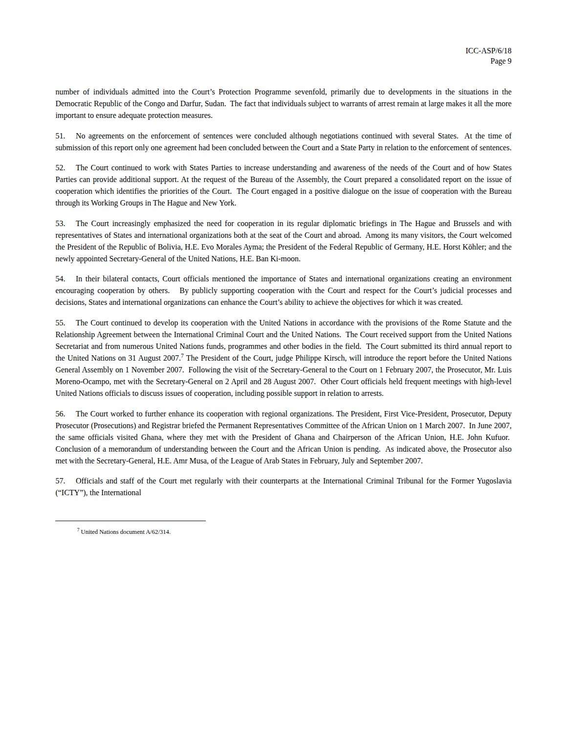ICC-ASP/6/18
Page 9
number of individuals admitted into the Court’s Protection Programme sevenfold, primarily due to developments in the situations in the Democratic Republic of the Congo and Darfur, Sudan. The fact that individuals subject to warrants of arrest remain at large makes it all the more important to ensure adequate protection measures.
51. No agreements on the enforcement of sentences were concluded although negotiations continued with several States. At the time of submission of this report only one agreement had been concluded between the Court and a State Party in relation to the enforcement of sentences.
52. The Court continued to work with States Parties to increase understanding and awareness of the needs of the Court and of how States Parties can provide additional support. At the request of the Bureau of the Assembly, the Court prepared a consolidated report on the issue of cooperation which identifies the priorities of the Court. The Court engaged in a positive dialogue on the issue of cooperation with the Bureau through its Working Groups in The Hague and New York.
53. The Court increasingly emphasized the need for cooperation in its regular diplomatic briefings in The Hague and Brussels and with representatives of States and international organizations both at the seat of the Court and abroad. Among its many visitors, the Court welcomed the President of the Republic of Bolivia, H.E. Evo Morales Ayma; the President of the Federal Republic of Germany, H.E. Horst Köhler; and the newly appointed Secretary-General of the United Nations, H.E. Ban Ki-moon.
54. In their bilateral contacts, Court officials mentioned the importance of States and international organizations creating an environment encouraging cooperation by others. By publicly supporting cooperation with the Court and respect for the Court’s judicial processes and decisions, States and international organizations can enhance the Court’s ability to achieve the objectives for which it was created.
55. The Court continued to develop its cooperation with the United Nations in accordance with the provisions of the Rome Statute and the Relationship Agreement between the International Criminal Court and the United Nations. The Court received support from the United Nations Secretariat and from numerous United Nations funds, programmes and other bodies in the field. The Court submitted its third annual report to the United Nations on 31 August 2007.7 The President of the Court, judge Philippe Kirsch, will introduce the report before the United Nations General Assembly on 1 November 2007. Following the visit of the Secretary-General to the Court on 1 February 2007, the Prosecutor, Mr. Luis Moreno-Ocampo, met with the Secretary-General on 2 April and 28 August 2007. Other Court officials held frequent meetings with high-level United Nations officials to discuss issues of cooperation, including possible support in relation to arrests.
56. The Court worked to further enhance its cooperation with regional organizations. The President, First Vice-President, Prosecutor, Deputy Prosecutor (Prosecutions) and Registrar briefed the Permanent Representatives Committee of the African Union on 1 March 2007. In June 2007, the same officials visited Ghana, where they met with the President of Ghana and Chairperson of the African Union, H.E. John Kufuor. Conclusion of a memorandum of understanding between the Court and the African Union is pending. As indicated above, the Prosecutor also met with the Secretary-General, H.E. Amr Musa, of the League of Arab States in February, July and September 2007.
57. Officials and staff of the Court met regularly with their counterparts at the International Criminal Tribunal for the Former Yugoslavia (“ICTY”), the International
7 United Nations document A/62/314.